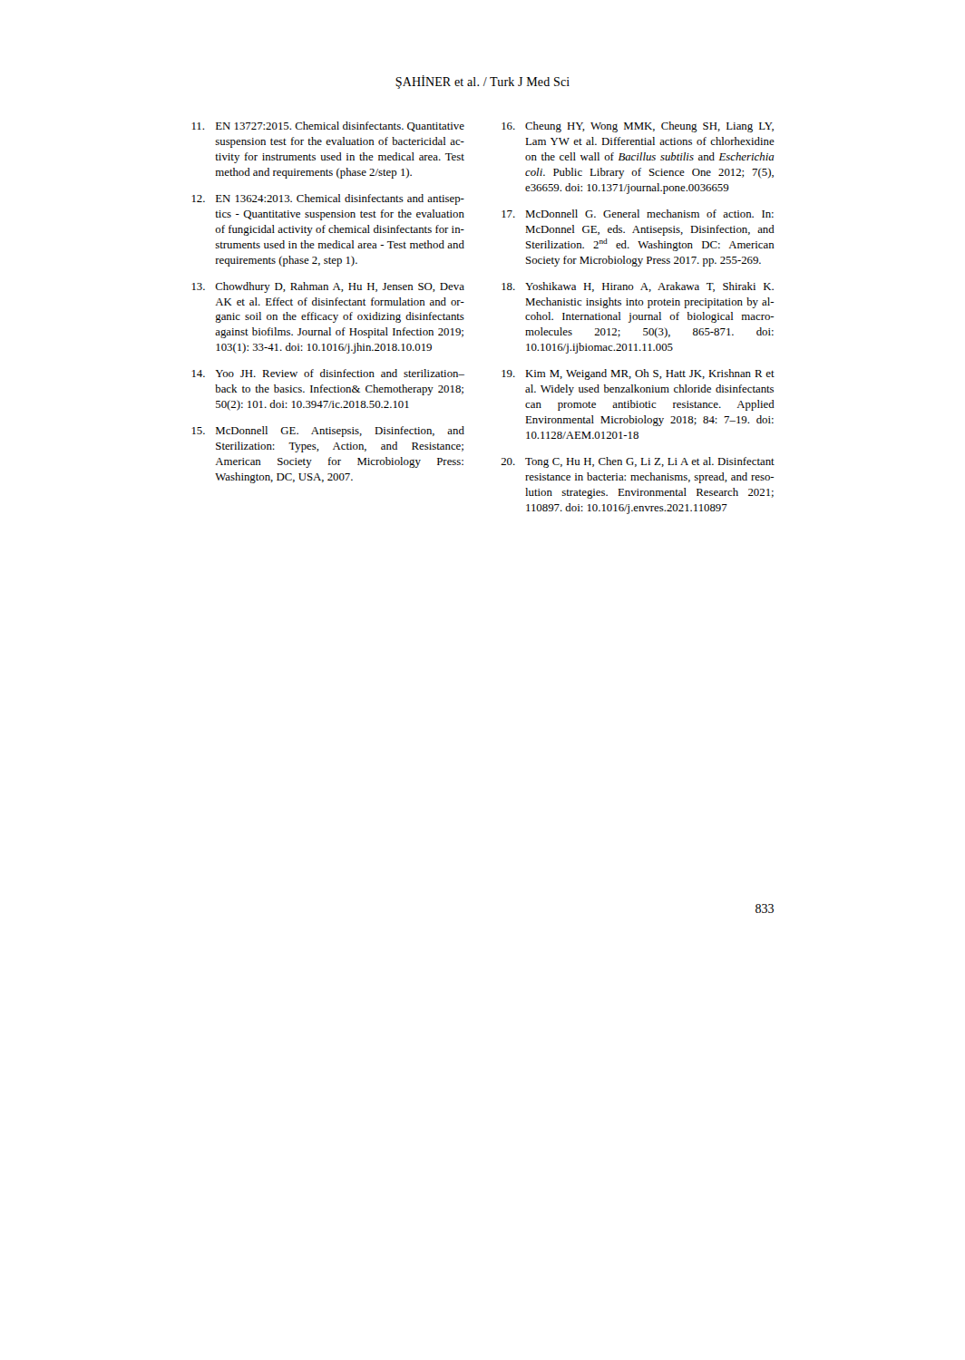ŞAHİNER et al. / Turk J Med Sci
11. EN 13727:2015. Chemical disinfectants. Quantitative suspension test for the evaluation of bactericidal activity for instruments used in the medical area. Test method and requirements (phase 2/step 1).
12. EN 13624:2013. Chemical disinfectants and antiseptics - Quantitative suspension test for the evaluation of fungicidal activity of chemical disinfectants for instruments used in the medical area - Test method and requirements (phase 2, step 1).
13. Chowdhury D, Rahman A, Hu H, Jensen SO, Deva AK et al. Effect of disinfectant formulation and organic soil on the efficacy of oxidizing disinfectants against biofilms. Journal of Hospital Infection 2019; 103(1): 33-41. doi: 10.1016/j.jhin.2018.10.019
14. Yoo JH. Review of disinfection and sterilization–back to the basics. Infection& Chemotherapy 2018; 50(2): 101. doi: 10.3947/ic.2018.50.2.101
15. McDonnell GE. Antisepsis, Disinfection, and Sterilization: Types, Action, and Resistance; American Society for Microbiology Press: Washington, DC, USA, 2007.
16. Cheung HY, Wong MMK, Cheung SH, Liang LY, Lam YW et al. Differential actions of chlorhexidine on the cell wall of Bacillus subtilis and Escherichia coli. Public Library of Science One 2012; 7(5), e36659. doi: 10.1371/journal.pone.0036659
17. McDonnell G. General mechanism of action. In: McDonnel GE, eds. Antisepsis, Disinfection, and Sterilization. 2nd ed. Washington DC: American Society for Microbiology Press 2017. pp. 255-269.
18. Yoshikawa H, Hirano A, Arakawa T, Shiraki K. Mechanistic insights into protein precipitation by alcohol. International journal of biological macromolecules 2012; 50(3), 865-871. doi: 10.1016/j.ijbiomac.2011.11.005
19. Kim M, Weigand MR, Oh S, Hatt JK, Krishnan R et al. Widely used benzalkonium chloride disinfectants can promote antibiotic resistance. Applied Environmental Microbiology 2018; 84: 7–19. doi: 10.1128/AEM.01201-18
20. Tong C, Hu H, Chen G, Li Z, Li A et al. Disinfectant resistance in bacteria: mechanisms, spread, and resolution strategies. Environmental Research 2021; 110897. doi: 10.1016/j.envres.2021.110897
833